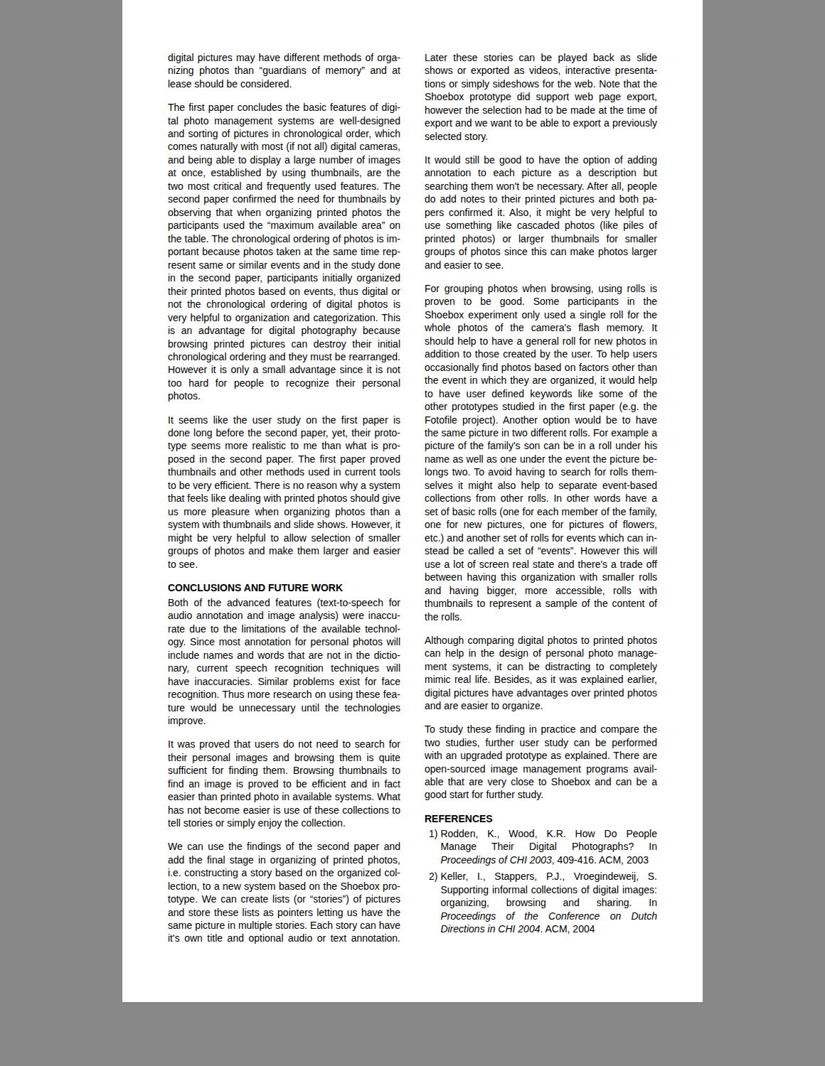digital pictures may have different methods of organizing photos than “guardians of memory” and at lease should be considered.
The first paper concludes the basic features of digital photo management systems are well-designed and sorting of pictures in chronological order, which comes naturally with most (if not all) digital cameras, and being able to display a large number of images at once, established by using thumbnails, are the two most critical and frequently used features. The second paper confirmed the need for thumbnails by observing that when organizing printed photos the participants used the “maximum available area” on the table. The chronological ordering of photos is important because photos taken at the same time represent same or similar events and in the study done in the second paper, participants initially organized their printed photos based on events, thus digital or not the chronological ordering of digital photos is very helpful to organization and categorization. This is an advantage for digital photography because browsing printed pictures can destroy their initial chronological ordering and they must be rearranged. However it is only a small advantage since it is not too hard for people to recognize their personal photos.
It seems like the user study on the first paper is done long before the second paper, yet, their prototype seems more realistic to me than what is proposed in the second paper. The first paper proved thumbnails and other methods used in current tools to be very efficient. There is no reason why a system that feels like dealing with printed photos should give us more pleasure when organizing photos than a system with thumbnails and slide shows. However, it might be very helpful to allow selection of smaller groups of photos and make them larger and easier to see.
Conclusions and Future Work
Both of the advanced features (text-to-speech for audio annotation and image analysis) were inaccurate due to the limitations of the available technology. Since most annotation for personal photos will include names and words that are not in the dictionary, current speech recognition techniques will have inaccuracies. Similar problems exist for face recognition. Thus more research on using these feature would be unnecessary until the technologies improve.
It was proved that users do not need to search for their personal images and browsing them is quite sufficient for finding them. Browsing thumbnails to find an image is proved to be efficient and in fact easier than printed photo in available systems. What has not become easier is use of these collections to tell stories or simply enjoy the collection.
We can use the findings of the second paper and add the final stage in organizing of printed photos, i.e. constructing a story based on the organized collection, to a new system based on the Shoebox prototype. We can create lists (or “stories”) of pictures and store these lists as pointers letting us have the same picture in multiple stories. Each story can have it's own title and optional audio or text annotation. Later these stories can be played back as slide shows or exported as videos, interactive presentations or simply sideshows for the web. Note that the Shoebox prototype did support web page export, however the selection had to be made at the time of export and we want to be able to export a previously selected story.
It would still be good to have the option of adding annotation to each picture as a description but searching them won't be necessary. After all, people do add notes to their printed pictures and both papers confirmed it. Also, it might be very helpful to use something like cascaded photos (like piles of printed photos) or larger thumbnails for smaller groups of photos since this can make photos larger and easier to see.
For grouping photos when browsing, using rolls is proven to be good. Some participants in the Shoebox experiment only used a single roll for the whole photos of the camera's flash memory. It should help to have a general roll for new photos in addition to those created by the user. To help users occasionally find photos based on factors other than the event in which they are organized, it would help to have user defined keywords like some of the other prototypes studied in the first paper (e.g. the Fotofile project). Another option would be to have the same picture in two different rolls. For example a picture of the family's son can be in a roll under his name as well as one under the event the picture belongs two. To avoid having to search for rolls themselves it might also help to separate event-based collections from other rolls. In other words have a set of basic rolls (one for each member of the family, one for new pictures, one for pictures of flowers, etc.) and another set of rolls for events which can instead be called a set of “events”. However this will use a lot of screen real state and there's a trade off between having this organization with smaller rolls and having bigger, more accessible, rolls with thumbnails to represent a sample of the content of the rolls.
Although comparing digital photos to printed photos can help in the design of personal photo management systems, it can be distracting to completely mimic real life. Besides, as it was explained earlier, digital pictures have advantages over printed photos and are easier to organize.
To study these finding in practice and compare the two studies, further user study can be performed with an upgraded prototype as explained. There are open-sourced image management programs available that are very close to Shoebox and can be a good start for further study.
References
Rodden, K., Wood, K.R. How Do People Manage Their Digital Photographs? In Proceedings of CHI 2003, 409-416. ACM, 2003
Keller, I., Stappers, P.J., Vroegindeweij, S. Supporting informal collections of digital images: organizing, browsing and sharing. In Proceedings of the Conference on Dutch Directions in CHI 2004. ACM, 2004